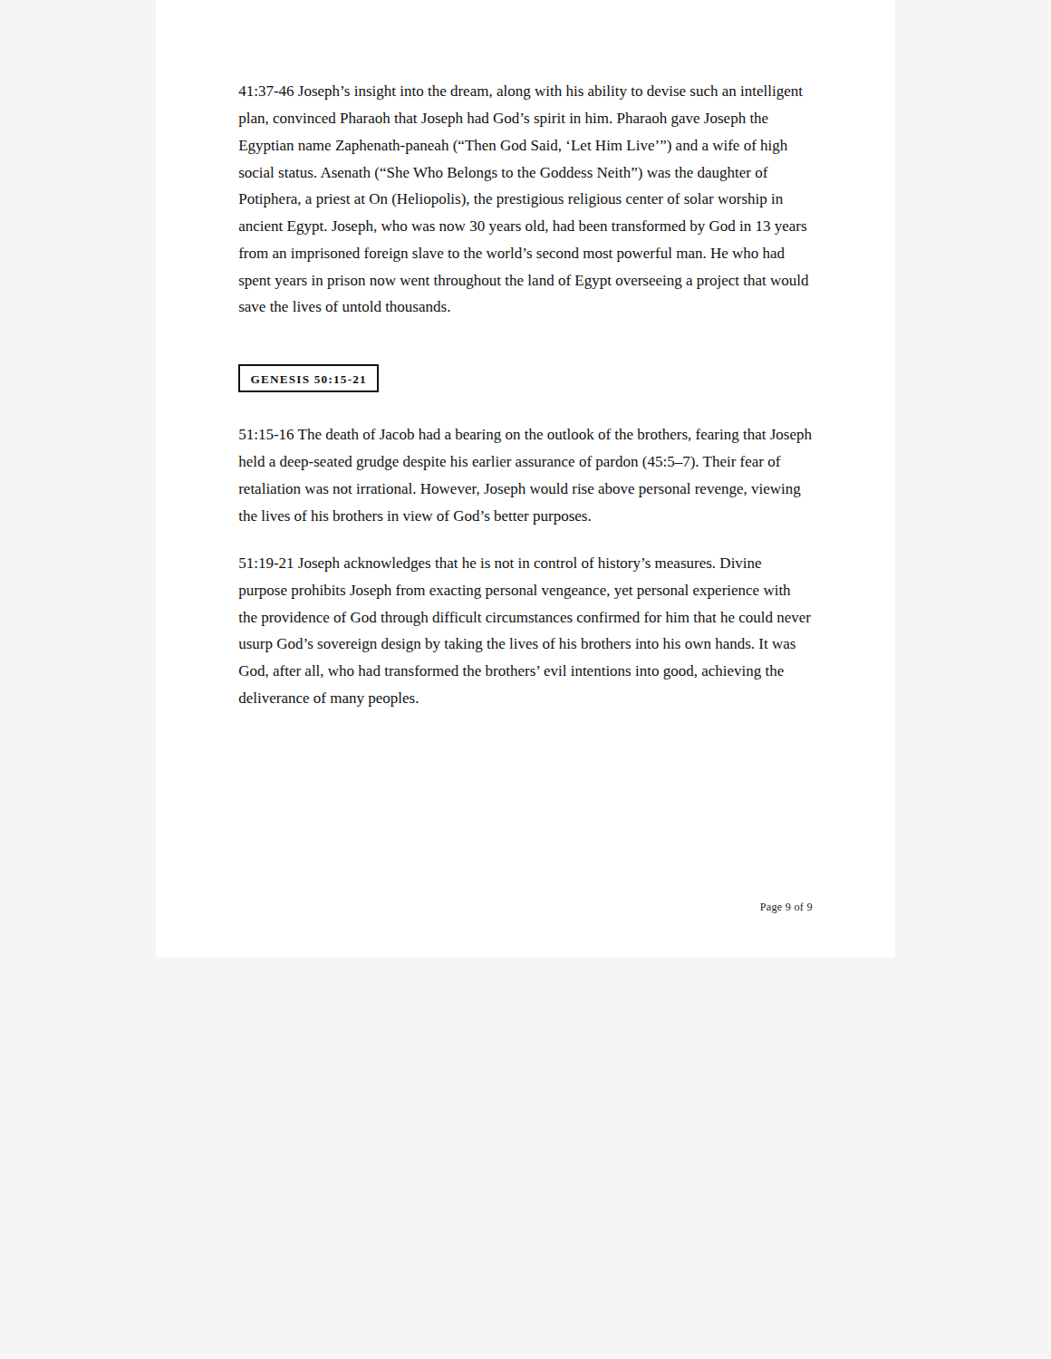41:37-46 Joseph’s insight into the dream, along with his ability to devise such an intelligent plan, convinced Pharaoh that Joseph had God’s spirit in him. Pharaoh gave Joseph the Egyptian name Zaphenath-paneah (“Then God Said, ‘Let Him Live’”) and a wife of high social status. Asenath (“She Who Belongs to the Goddess Neith”) was the daughter of Potiphera, a priest at On (Heliopolis), the prestigious religious center of solar worship in ancient Egypt. Joseph, who was now 30 years old, had been transformed by God in 13 years from an imprisoned foreign slave to the world’s second most powerful man. He who had spent years in prison now went throughout the land of Egypt overseeing a project that would save the lives of untold thousands.
Genesis 50:15-21
51:15-16 The death of Jacob had a bearing on the outlook of the brothers, fearing that Joseph held a deep-seated grudge despite his earlier assurance of pardon (45:5–7). Their fear of retaliation was not irrational. However, Joseph would rise above personal revenge, viewing the lives of his brothers in view of God’s better purposes.
51:19-21 Joseph acknowledges that he is not in control of history’s measures. Divine purpose prohibits Joseph from exacting personal vengeance, yet personal experience with the providence of God through difficult circumstances confirmed for him that he could never usurp God’s sovereign design by taking the lives of his brothers into his own hands. It was God, after all, who had transformed the brothers’ evil intentions into good, achieving the deliverance of many peoples.
Page 9 of 9